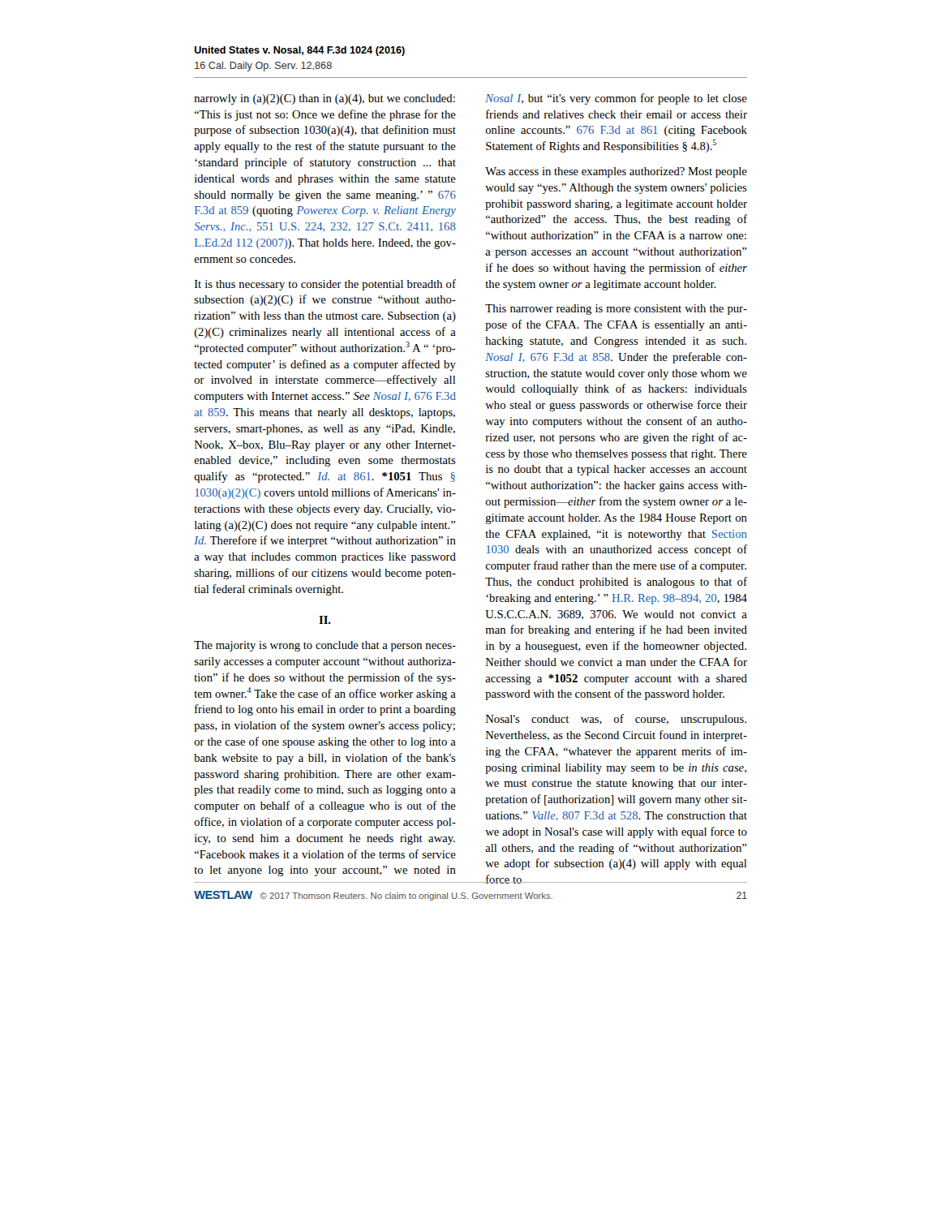United States v. Nosal, 844 F.3d 1024 (2016)
16 Cal. Daily Op. Serv. 12,868
narrowly in (a)(2)(C) than in (a)(4), but we concluded: “This is just not so: Once we define the phrase for the purpose of subsection 1030(a)(4), that definition must apply equally to the rest of the statute pursuant to the ‘standard principle of statutory construction ... that identical words and phrases within the same statute should normally be given the same meaning.’ ” 676 F.3d at 859 (quoting Powerex Corp. v. Reliant Energy Servs., Inc., 551 U.S. 224, 232, 127 S.Ct. 2411, 168 L.Ed.2d 112 (2007)). That holds here. Indeed, the government so concedes.
It is thus necessary to consider the potential breadth of subsection (a)(2)(C) if we construe “without authorization” with less than the utmost care. Subsection (a)(2)(C) criminalizes nearly all intentional access of a “protected computer” without authorization.3 A “ ‘protected computer’ is defined as a computer affected by or involved in interstate commerce—effectively all computers with Internet access.” See Nosal I, 676 F.3d at 859. This means that nearly all desktops, laptops, servers, smart-phones, as well as any “iPad, Kindle, Nook, X–box, Blu–Ray player or any other Internet-enabled device,” including even some thermostats qualify as “protected.” Id. at 861. *1051 Thus § 1030(a)(2)(C) covers untold millions of Americans' interactions with these objects every day. Crucially, violating (a)(2)(C) does not require “any culpable intent.” Id. Therefore if we interpret “without authorization” in a way that includes common practices like password sharing, millions of our citizens would become potential federal criminals overnight.
II.
The majority is wrong to conclude that a person necessarily accesses a computer account “without authorization” if he does so without the permission of the system owner.4 Take the case of an office worker asking a friend to log onto his email in order to print a boarding pass, in violation of the system owner's access policy; or the case of one spouse asking the other to log into a bank website to pay a bill, in violation of the bank's password sharing prohibition. There are other examples that readily come to mind, such as logging onto a computer on behalf of a colleague who is out of the office, in violation of a corporate computer access policy, to send him a document he needs right away. “Facebook makes it a violation of the terms of service to let anyone log into your account,” we noted in Nosal I, but “it's very common for people to let close friends and relatives check their email or access their online accounts.” 676 F.3d at 861 (citing Facebook Statement of Rights and Responsibilities § 4.8).5
Was access in these examples authorized? Most people would say “yes.” Although the system owners' policies prohibit password sharing, a legitimate account holder “authorized” the access. Thus, the best reading of “without authorization” in the CFAA is a narrow one: a person accesses an account “without authorization” if he does so without having the permission of either the system owner or a legitimate account holder.
This narrower reading is more consistent with the purpose of the CFAA. The CFAA is essentially an anti-hacking statute, and Congress intended it as such. Nosal I, 676 F.3d at 858. Under the preferable construction, the statute would cover only those whom we would colloquially think of as hackers: individuals who steal or guess passwords or otherwise force their way into computers without the consent of an authorized user, not persons who are given the right of access by those who themselves possess that right. There is no doubt that a typical hacker accesses an account “without authorization”: the hacker gains access without permission—either from the system owner or a legitimate account holder. As the 1984 House Report on the CFAA explained, “it is noteworthy that Section 1030 deals with an unauthorized access concept of computer fraud rather than the mere use of a computer. Thus, the conduct prohibited is analogous to that of ‘breaking and entering.’ ” H.R. Rep. 98–894, 20, 1984 U.S.C.C.A.N. 3689, 3706. We would not convict a man for breaking and entering if he had been invited in by a houseguest, even if the homeowner objected. Neither should we convict a man under the CFAA for accessing a *1052 computer account with a shared password with the consent of the password holder.
Nosal's conduct was, of course, unscrupulous. Nevertheless, as the Second Circuit found in interpreting the CFAA, “whatever the apparent merits of imposing criminal liability may seem to be in this case, we must construe the statute knowing that our interpretation of [authorization] will govern many other situations.” Valle, 807 F.3d at 528. The construction that we adopt in Nosal's case will apply with equal force to all others, and the reading of “without authorization” we adopt for subsection (a)(4) will apply with equal force to
WESTLAW
© 2017 Thomson Reuters. No claim to original U.S. Government Works.
21